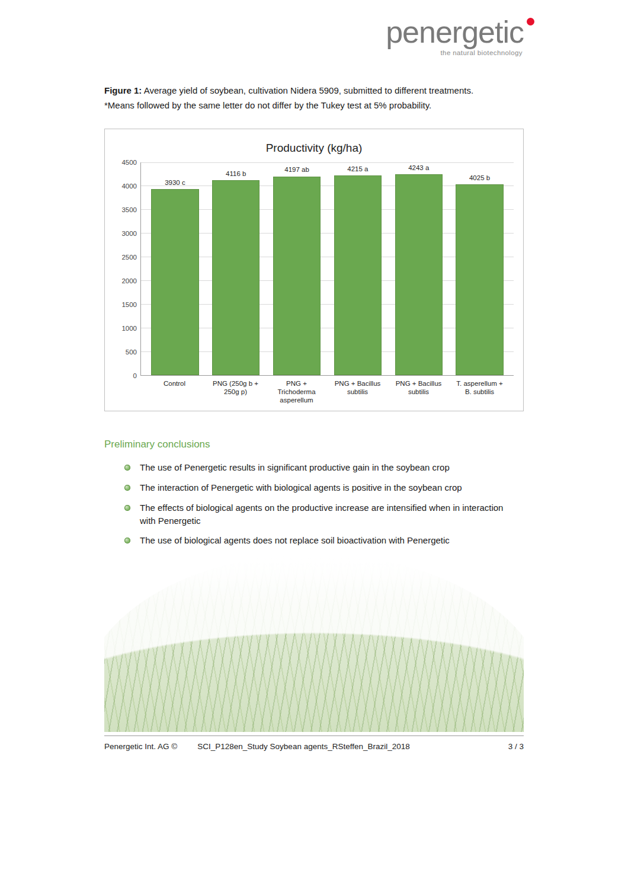penergetic
the natural biotechnology
Figure 1: Average yield of soybean, cultivation Nidera 5909, submitted to different treatments.
*Means followed by the same letter do not differ by the Tukey test at 5% probability.
Productivity (kg/ha)
4500 4000 3500 3000 2500 2000 1500 1000 500 0
3930 c
4116 b
4197 ab
4215 a
4243 a
4025 b
Control
PNG (250g b + 250g p)
PNG + Trichoderma asperellum
PNG + Bacillus subtilis
PNG + Bacillus subtilis
T. asperellum + B. subtilis
Preliminary conclusions
The use of Penergetic results in significant productive gain in the soybean crop
The interaction of Penergetic with biological agents is positive in the soybean crop
The effects of biological agents on the productive increase are intensified when in interaction with Penergetic
The use of biological agents does not replace soil bioactivation with Penergetic
Penergetic Int. AG ©
SCI_P128en_Study Soybean agents_RSteffen_Brazil_2018
3 / 3